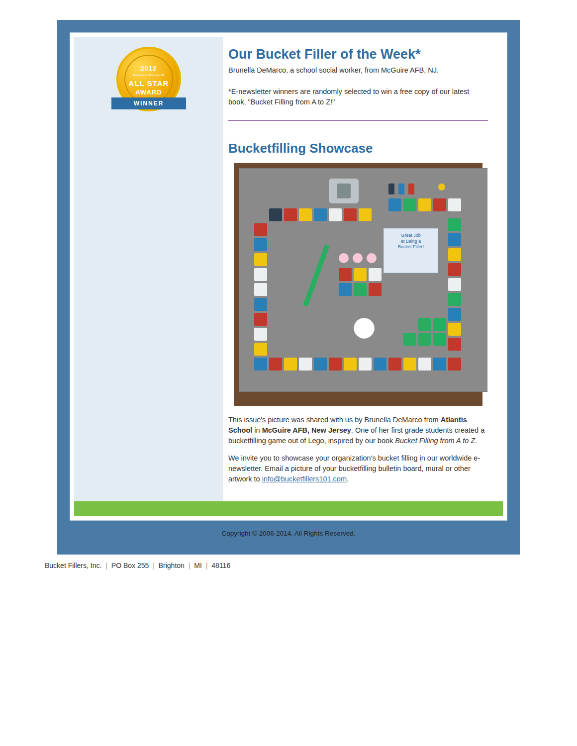| 2012 Constant Contact® ALL STAR AWARD WINNER | Our Bucket Filler of the Week* Brunella DeMarco, a school social worker, from McGuire AFB, NJ. *E-newsletter winners are randomly selected to win a free copy of our latest book, "Bucket Filling from A to Z!" Bucketfilling Showcase Great Job at Being a Bucket Filler! This issue's picture was shared with us by Brunella DeMarco from Atlantis School in McGuire AFB, New Jersey . One of her first grade students created a bucketfilling game out of Lego, inspired by our book Bucket Filling from A to Z . We invite you to showcase your organization's bucket filling in our worldwide e-newsletter. Email a picture of your bucketfilling bulletin board, mural or other artwork to info@bucketfillers101.com . |
Copyright © 2006-2014. All Rights Reserved.
Bucket Fillers, Inc. | PO Box 255 | Brighton | MI | 48116